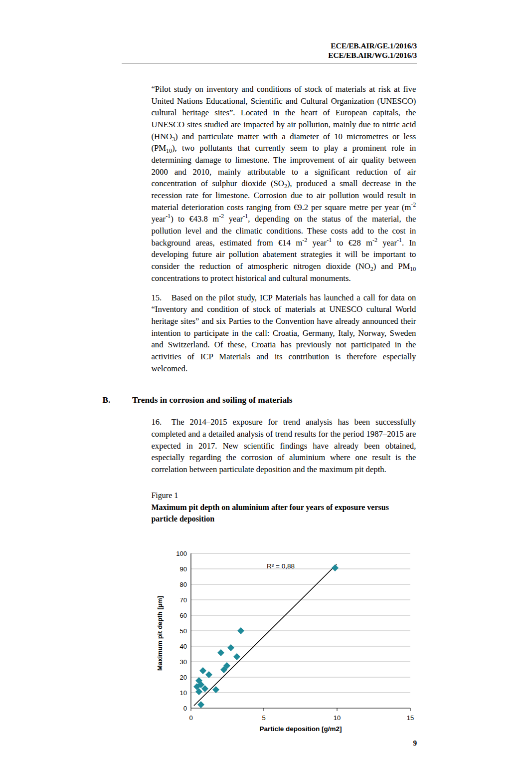ECE/EB.AIR/GE.1/2016/3
ECE/EB.AIR/WG.1/2016/3
“Pilot study on inventory and conditions of stock of materials at risk at five United Nations Educational, Scientific and Cultural Organization (UNESCO) cultural heritage sites”. Located in the heart of European capitals, the UNESCO sites studied are impacted by air pollution, mainly due to nitric acid (HNO3) and particulate matter with a diameter of 10 micrometres or less (PM10), two pollutants that currently seem to play a prominent role in determining damage to limestone. The improvement of air quality between 2000 and 2010, mainly attributable to a significant reduction of air concentration of sulphur dioxide (SO2), produced a small decrease in the recession rate for limestone. Corrosion due to air pollution would result in material deterioration costs ranging from €9.2 per square metre per year (m-2 year-1) to €43.8 m-2 year-1, depending on the status of the material, the pollution level and the climatic conditions. These costs add to the cost in background areas, estimated from €14 m-2 year-1 to €28 m-2 year-1. In developing future air pollution abatement strategies it will be important to consider the reduction of atmospheric nitrogen dioxide (NO2) and PM10 concentrations to protect historical and cultural monuments.
15. Based on the pilot study, ICP Materials has launched a call for data on “Inventory and condition of stock of materials at UNESCO cultural World heritage sites” and six Parties to the Convention have already announced their intention to participate in the call: Croatia, Germany, Italy, Norway, Sweden and Switzerland. Of these, Croatia has previously not participated in the activities of ICP Materials and its contribution is therefore especially welcomed.
B. Trends in corrosion and soiling of materials
16. The 2014–2015 exposure for trend analysis has been successfully completed and a detailed analysis of trend results for the period 1987–2015 are expected in 2017. New scientific findings have already been obtained, especially regarding the corrosion of aluminium where one result is the correlation between particulate deposition and the maximum pit depth.
Figure 1
Maximum pit depth on aluminium after four years of exposure versus particle deposition
Maximum pit depth [µm] 100 90 80 70 60 50 40 30 20 10 0 0 5 10 15 Particle deposition [g/m2] R² = 0,88
9